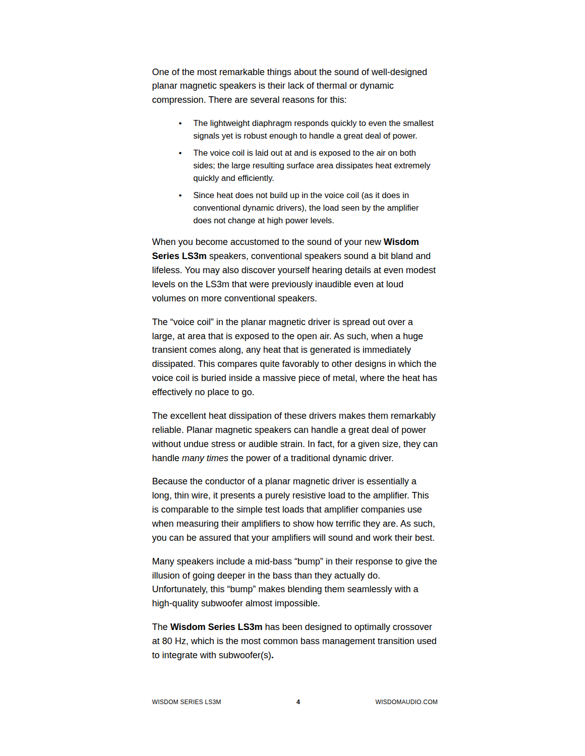One of the most remarkable things about the sound of well-designed planar magnetic speakers is their lack of thermal or dynamic compression. There are several reasons for this:
The lightweight diaphragm responds quickly to even the smallest signals yet is robust enough to handle a great deal of power.
The voice coil is laid out at and is exposed to the air on both sides; the large resulting surface area dissipates heat extremely quickly and efficiently.
Since heat does not build up in the voice coil (as it does in conventional dynamic drivers), the load seen by the amplifier does not change at high power levels.
When you become accustomed to the sound of your new Wisdom Series LS3m speakers, conventional speakers sound a bit bland and lifeless. You may also discover yourself hearing details at even modest levels on the LS3m that were previously inaudible even at loud volumes on more conventional speakers.
The “voice coil” in the planar magnetic driver is spread out over a large, at area that is exposed to the open air. As such, when a huge transient comes along, any heat that is generated is immediately dissipated. This compares quite favorably to other designs in which the voice coil is buried inside a massive piece of metal, where the heat has effectively no place to go.
The excellent heat dissipation of these drivers makes them remarkably reliable. Planar magnetic speakers can handle a great deal of power without undue stress or audible strain. In fact, for a given size, they can handle many times the power of a traditional dynamic driver.
Because the conductor of a planar magnetic driver is essentially a long, thin wire, it presents a purely resistive load to the amplifier. This is comparable to the simple test loads that amplifier companies use when measuring their amplifiers to show how terrific they are. As such, you can be assured that your amplifiers will sound and work their best.
Many speakers include a mid-bass “bump” in their response to give the illusion of going deeper in the bass than they actually do. Unfortunately, this “bump” makes blending them seamlessly with a high-quality subwoofer almost impossible.
The Wisdom Series LS3m has been designed to optimally crossover at 80 Hz, which is the most common bass management transition used to integrate with subwoofer(s).
Wisdom Series LS3m
4
WisdomAudio.com